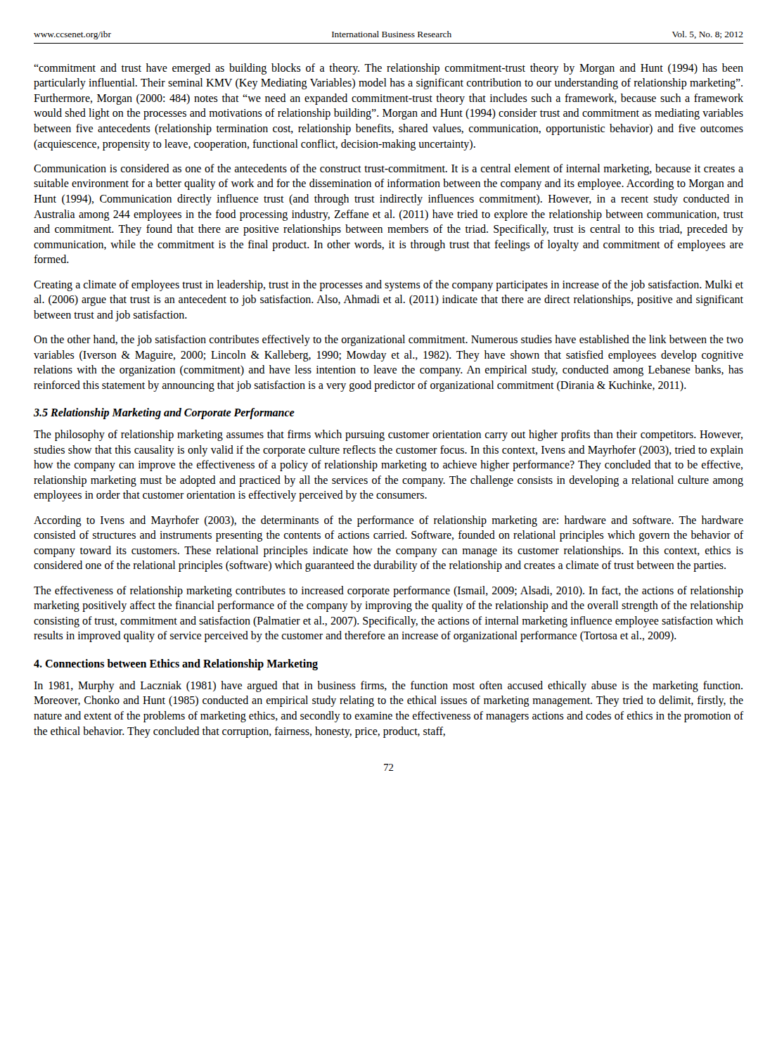www.ccsenet.org/ibr International Business Research Vol. 5, No. 8; 2012
“commitment and trust have emerged as building blocks of a theory. The relationship commitment-trust theory by Morgan and Hunt (1994) has been particularly influential. Their seminal KMV (Key Mediating Variables) model has a significant contribution to our understanding of relationship marketing”. Furthermore, Morgan (2000: 484) notes that “we need an expanded commitment-trust theory that includes such a framework, because such a framework would shed light on the processes and motivations of relationship building”. Morgan and Hunt (1994) consider trust and commitment as mediating variables between five antecedents (relationship termination cost, relationship benefits, shared values, communication, opportunistic behavior) and five outcomes (acquiescence, propensity to leave, cooperation, functional conflict, decision-making uncertainty).
Communication is considered as one of the antecedents of the construct trust-commitment. It is a central element of internal marketing, because it creates a suitable environment for a better quality of work and for the dissemination of information between the company and its employee. According to Morgan and Hunt (1994), Communication directly influence trust (and through trust indirectly influences commitment). However, in a recent study conducted in Australia among 244 employees in the food processing industry, Zeffane et al. (2011) have tried to explore the relationship between communication, trust and commitment. They found that there are positive relationships between members of the triad. Specifically, trust is central to this triad, preceded by communication, while the commitment is the final product. In other words, it is through trust that feelings of loyalty and commitment of employees are formed.
Creating a climate of employees trust in leadership, trust in the processes and systems of the company participates in increase of the job satisfaction. Mulki et al. (2006) argue that trust is an antecedent to job satisfaction. Also, Ahmadi et al. (2011) indicate that there are direct relationships, positive and significant between trust and job satisfaction.
On the other hand, the job satisfaction contributes effectively to the organizational commitment. Numerous studies have established the link between the two variables (Iverson & Maguire, 2000; Lincoln & Kalleberg, 1990; Mowday et al., 1982). They have shown that satisfied employees develop cognitive relations with the organization (commitment) and have less intention to leave the company. An empirical study, conducted among Lebanese banks, has reinforced this statement by announcing that job satisfaction is a very good predictor of organizational commitment (Dirania & Kuchinke, 2011).
3.5 Relationship Marketing and Corporate Performance
The philosophy of relationship marketing assumes that firms which pursuing customer orientation carry out higher profits than their competitors. However, studies show that this causality is only valid if the corporate culture reflects the customer focus. In this context, Ivens and Mayrhofer (2003), tried to explain how the company can improve the effectiveness of a policy of relationship marketing to achieve higher performance? They concluded that to be effective, relationship marketing must be adopted and practiced by all the services of the company. The challenge consists in developing a relational culture among employees in order that customer orientation is effectively perceived by the consumers.
According to Ivens and Mayrhofer (2003), the determinants of the performance of relationship marketing are: hardware and software. The hardware consisted of structures and instruments presenting the contents of actions carried. Software, founded on relational principles which govern the behavior of company toward its customers. These relational principles indicate how the company can manage its customer relationships. In this context, ethics is considered one of the relational principles (software) which guaranteed the durability of the relationship and creates a climate of trust between the parties.
The effectiveness of relationship marketing contributes to increased corporate performance (Ismail, 2009; Alsadi, 2010). In fact, the actions of relationship marketing positively affect the financial performance of the company by improving the quality of the relationship and the overall strength of the relationship consisting of trust, commitment and satisfaction (Palmatier et al., 2007). Specifically, the actions of internal marketing influence employee satisfaction which results in improved quality of service perceived by the customer and therefore an increase of organizational performance (Tortosa et al., 2009).
4. Connections between Ethics and Relationship Marketing
In 1981, Murphy and Laczniak (1981) have argued that in business firms, the function most often accused ethically abuse is the marketing function. Moreover, Chonko and Hunt (1985) conducted an empirical study relating to the ethical issues of marketing management. They tried to delimit, firstly, the nature and extent of the problems of marketing ethics, and secondly to examine the effectiveness of managers actions and codes of ethics in the promotion of the ethical behavior. They concluded that corruption, fairness, honesty, price, product, staff,
72